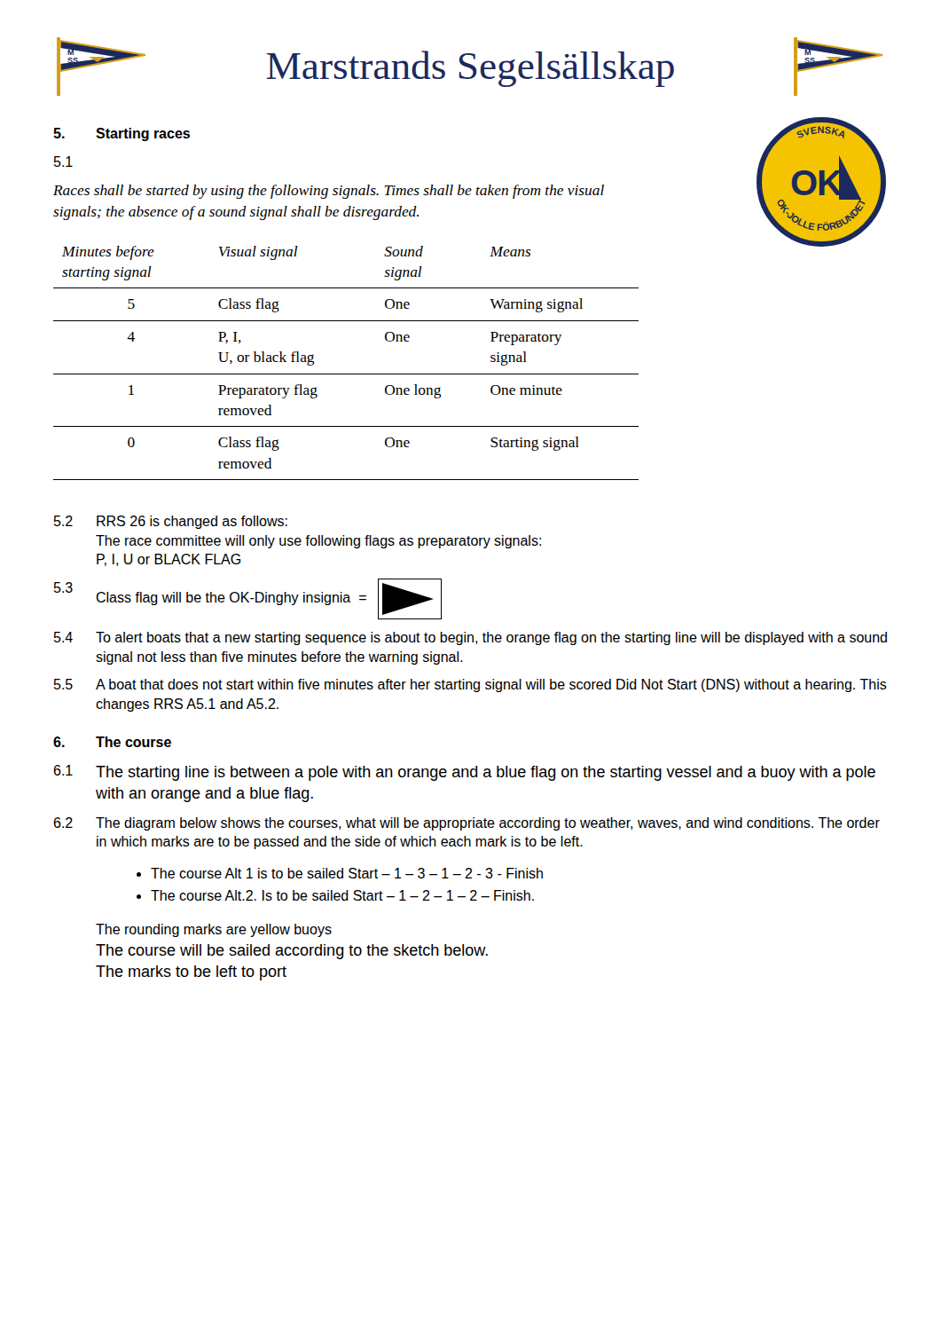M SS
Marstrands Segelsällskap
M SS
SVENSKA OK-JOLLE FÖRBUNDET O K
5. Starting races
5.1
Races shall be started by using the following signals. Times shall be taken from the visual signals; the absence of a sound signal shall be disregarded.
| Minutes before starting signal | Visual signal | Sound signal | Means |
| --- | --- | --- | --- |
| 5 | Class flag | One | Warning signal |
| 4 | P, I, U, or black flag | One | Preparatory signal |
| 1 | Preparatory flag removed | One long | One minute |
| 0 | Class flag removed | One | Starting signal |
5.2
RRS 26 is changed as follows:
The race committee will only use following flags as preparatory signals:
P, I, U or BLACK FLAG
5.3
Class flag will be the OK-Dinghy insignia =
5.4
To alert boats that a new starting sequence is about to begin, the orange flag on the starting line will be displayed with a sound signal not less than five minutes before the warning signal.
5.5
A boat that does not start within five minutes after her starting signal will be scored Did Not Start (DNS) without a hearing. This changes RRS A5.1 and A5.2.
6. The course
6.1
The starting line is between a pole with an orange and a blue flag on the starting vessel and a buoy with a pole with an orange and a blue flag.
6.2
The diagram below shows the courses, what will be appropriate according to weather, waves, and wind conditions. The order in which marks are to be passed and the side of which each mark is to be left.
The course Alt 1 is to be sailed Start – 1 – 3 – 1 – 2 - 3 - Finish
The course Alt.2. Is to be sailed Start – 1 – 2 – 1 – 2 – Finish.
The rounding marks are yellow buoys
The course will be sailed according to the sketch below.
The marks to be left to port